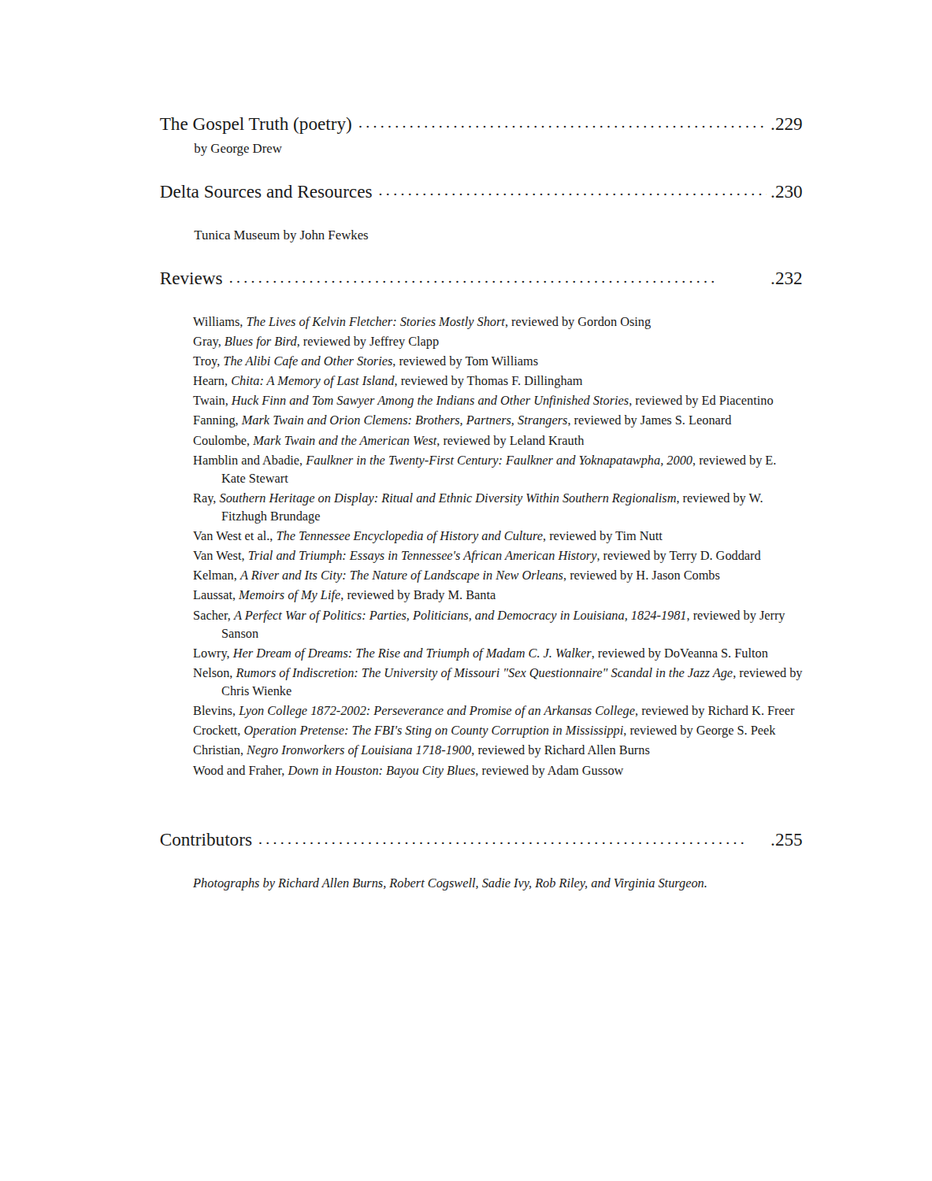The Gospel Truth (poetry) ................................................................... .229
by George Drew
Delta Sources and Resources ................................................................... .230
Tunica Museum by John Fewkes
Reviews ................................................................... .232
Williams, The Lives of Kelvin Fletcher: Stories Mostly Short, reviewed by Gordon Osing
Gray, Blues for Bird, reviewed by Jeffrey Clapp
Troy, The Alibi Cafe and Other Stories, reviewed by Tom Williams
Hearn, Chita: A Memory of Last Island, reviewed by Thomas F. Dillingham
Twain, Huck Finn and Tom Sawyer Among the Indians and Other Unfinished Stories, reviewed by Ed Piacentino
Fanning, Mark Twain and Orion Clemens: Brothers, Partners, Strangers, reviewed by James S. Leonard
Coulombe, Mark Twain and the American West, reviewed by Leland Krauth
Hamblin and Abadie, Faulkner in the Twenty-First Century: Faulkner and Yoknapatawpha, 2000, reviewed by E. Kate Stewart
Ray, Southern Heritage on Display: Ritual and Ethnic Diversity Within Southern Regionalism, reviewed by W. Fitzhugh Brundage
Van West et al., The Tennessee Encyclopedia of History and Culture, reviewed by Tim Nutt
Van West, Trial and Triumph: Essays in Tennessee's African American History, reviewed by Terry D. Goddard
Kelman, A River and Its City: The Nature of Landscape in New Orleans, reviewed by H. Jason Combs
Laussat, Memoirs of My Life, reviewed by Brady M. Banta
Sacher, A Perfect War of Politics: Parties, Politicians, and Democracy in Louisiana, 1824-1981, reviewed by Jerry Sanson
Lowry, Her Dream of Dreams: The Rise and Triumph of Madam C. J. Walker, reviewed by DoVeanna S. Fulton
Nelson, Rumors of Indiscretion: The University of Missouri "Sex Questionnaire" Scandal in the Jazz Age, reviewed by Chris Wienke
Blevins, Lyon College 1872-2002: Perseverance and Promise of an Arkansas College, reviewed by Richard K. Freer
Crockett, Operation Pretense: The FBI's Sting on County Corruption in Mississippi, reviewed by George S. Peek
Christian, Negro Ironworkers of Louisiana 1718-1900, reviewed by Richard Allen Burns
Wood and Fraher, Down in Houston: Bayou City Blues, reviewed by Adam Gussow
Contributors ................................................................... .255
Photographs by Richard Allen Burns, Robert Cogswell, Sadie Ivy, Rob Riley, and Virginia Sturgeon.